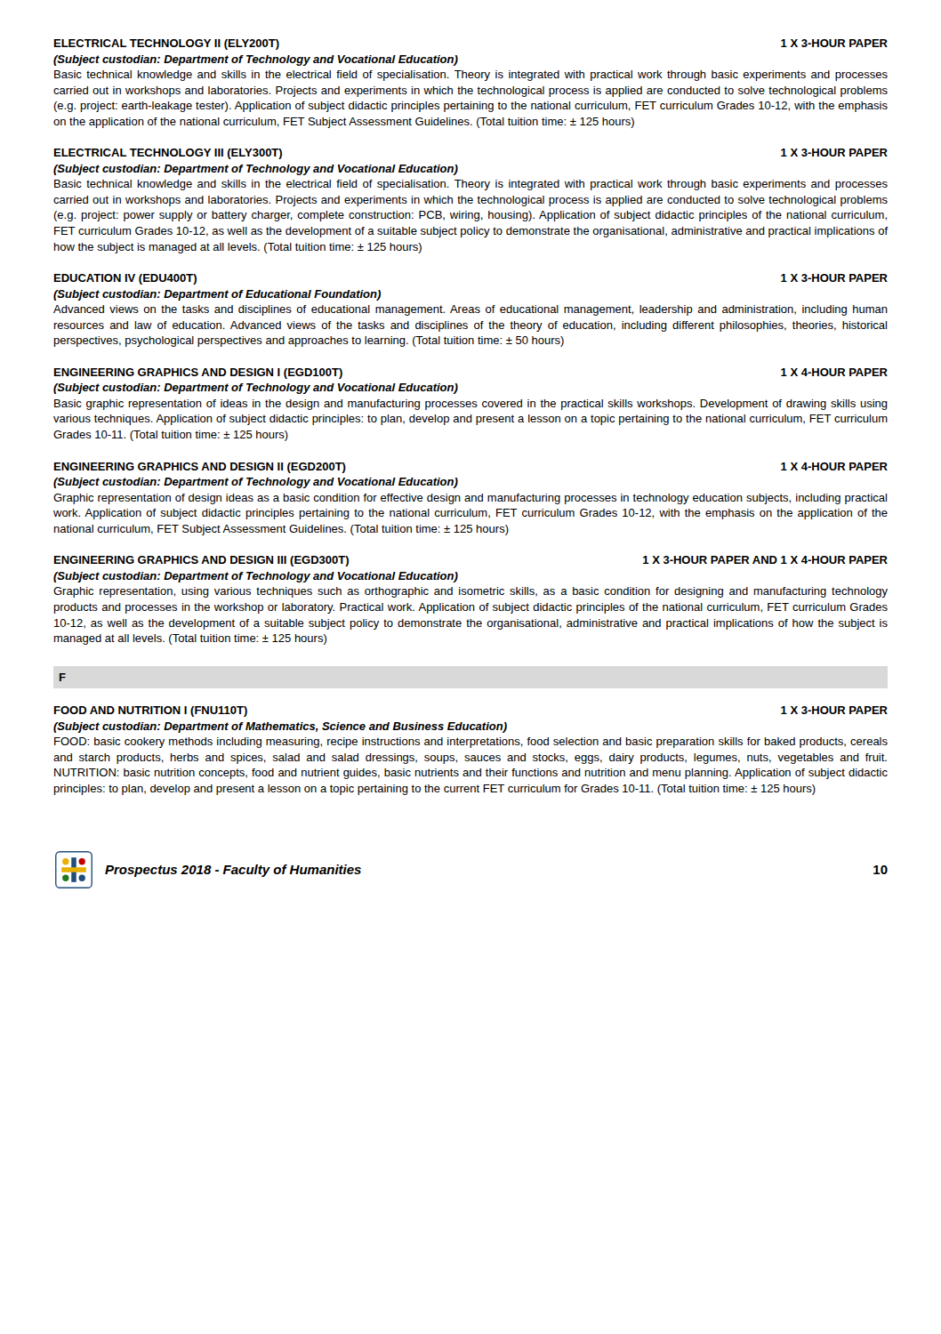ELECTRICAL TECHNOLOGY II (ELY200T) 1 X 3-HOUR PAPER
(Subject custodian: Department of Technology and Vocational Education)
Basic technical knowledge and skills in the electrical field of specialisation. Theory is integrated with practical work through basic experiments and processes carried out in workshops and laboratories. Projects and experiments in which the technological process is applied are conducted to solve technological problems (e.g. project: earth-leakage tester). Application of subject didactic principles pertaining to the national curriculum, FET curriculum Grades 10-12, with the emphasis on the application of the national curriculum, FET Subject Assessment Guidelines. (Total tuition time: ± 125 hours)
ELECTRICAL TECHNOLOGY III (ELY300T) 1 X 3-HOUR PAPER
(Subject custodian: Department of Technology and Vocational Education)
Basic technical knowledge and skills in the electrical field of specialisation. Theory is integrated with practical work through basic experiments and processes carried out in workshops and laboratories. Projects and experiments in which the technological process is applied are conducted to solve technological problems (e.g. project: power supply or battery charger, complete construction: PCB, wiring, housing). Application of subject didactic principles of the national curriculum, FET curriculum Grades 10-12, as well as the development of a suitable subject policy to demonstrate the organisational, administrative and practical implications of how the subject is managed at all levels. (Total tuition time: ± 125 hours)
EDUCATION IV (EDU400T) 1 X 3-HOUR PAPER
(Subject custodian: Department of Educational Foundation)
Advanced views on the tasks and disciplines of educational management. Areas of educational management, leadership and administration, including human resources and law of education. Advanced views of the tasks and disciplines of the theory of education, including different philosophies, theories, historical perspectives, psychological perspectives and approaches to learning. (Total tuition time: ± 50 hours)
ENGINEERING GRAPHICS AND DESIGN I (EGD100T) 1 X 4-HOUR PAPER
(Subject custodian: Department of Technology and Vocational Education)
Basic graphic representation of ideas in the design and manufacturing processes covered in the practical skills workshops. Development of drawing skills using various techniques. Application of subject didactic principles: to plan, develop and present a lesson on a topic pertaining to the national curriculum, FET curriculum Grades 10-11. (Total tuition time: ± 125 hours)
ENGINEERING GRAPHICS AND DESIGN II (EGD200T) 1 X 4-HOUR PAPER
(Subject custodian: Department of Technology and Vocational Education)
Graphic representation of design ideas as a basic condition for effective design and manufacturing processes in technology education subjects, including practical work. Application of subject didactic principles pertaining to the national curriculum, FET curriculum Grades 10-12, with the emphasis on the application of the national curriculum, FET Subject Assessment Guidelines. (Total tuition time: ± 125 hours)
ENGINEERING GRAPHICS AND DESIGN III (EGD300T) 1 X 3-HOUR PAPER AND 1 X 4-HOUR PAPER
(Subject custodian: Department of Technology and Vocational Education)
Graphic representation, using various techniques such as orthographic and isometric skills, as a basic condition for designing and manufacturing technology products and processes in the workshop or laboratory. Practical work. Application of subject didactic principles of the national curriculum, FET curriculum Grades 10-12, as well as the development of a suitable subject policy to demonstrate the organisational, administrative and practical implications of how the subject is managed at all levels. (Total tuition time: ± 125 hours)
F
FOOD AND NUTRITION I (FNU110T) 1 X 3-HOUR PAPER
(Subject custodian: Department of Mathematics, Science and Business Education)
FOOD: basic cookery methods including measuring, recipe instructions and interpretations, food selection and basic preparation skills for baked products, cereals and starch products, herbs and spices, salad and salad dressings, soups, sauces and stocks, eggs, dairy products, legumes, nuts, vegetables and fruit. NUTRITION: basic nutrition concepts, food and nutrient guides, basic nutrients and their functions and nutrition and menu planning. Application of subject didactic principles: to plan, develop and present a lesson on a topic pertaining to the current FET curriculum for Grades 10-11. (Total tuition time: ± 125 hours)
Prospectus 2018 - Faculty of Humanities
10